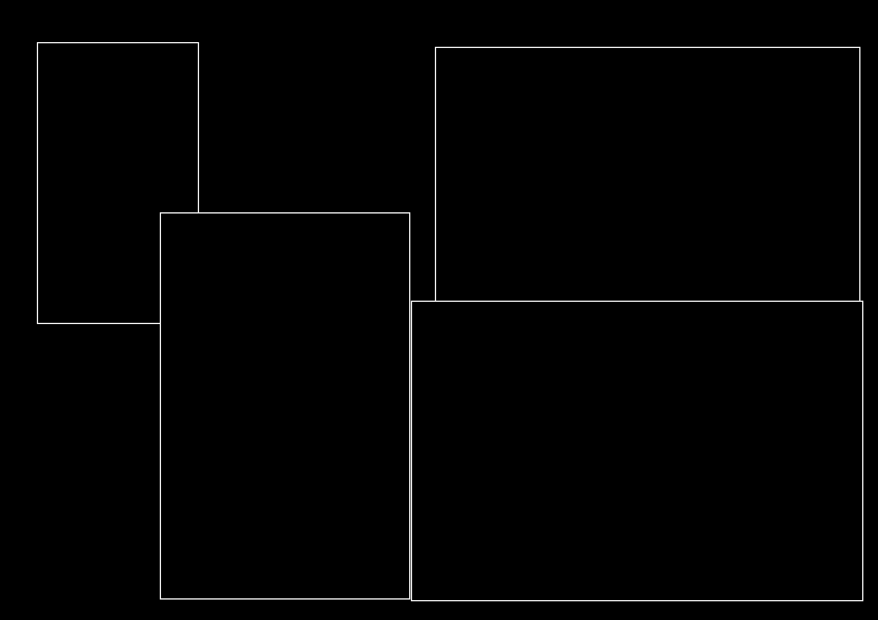Warm-toned version: musician seen through a lit window.
Cool-toned version: the same window with violet brickwork.
Warm-toned version: harbour at night with mooring bollard.
Monochrome version: the same harbour scene at night.